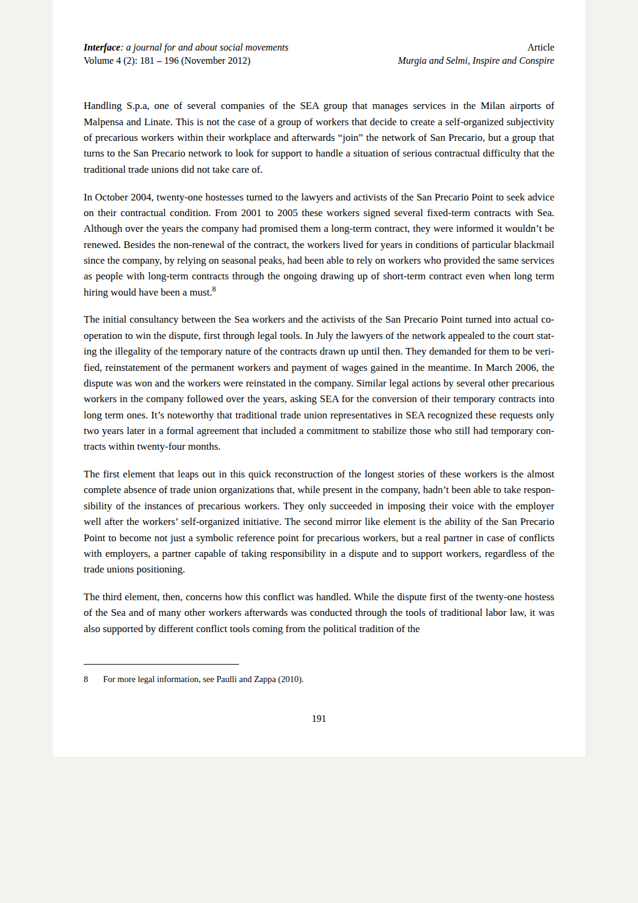Interface: a journal for and about social movements Article
Volume 4 (2): 181 – 196 (November 2012) Murgia and Selmi, Inspire and Conspire
Handling S.p.a, one of several companies of the SEA group that manages services in the Milan airports of Malpensa and Linate. This is not the case of a group of workers that decide to create a self-organized subjectivity of precarious workers within their workplace and afterwards “join” the network of San Precario, but a group that turns to the San Precario network to look for support to handle a situation of serious contractual difficulty that the traditional trade unions did not take care of.
In October 2004, twenty-one hostesses turned to the lawyers and activists of the San Precario Point to seek advice on their contractual condition. From 2001 to 2005 these workers signed several fixed-term contracts with Sea. Although over the years the company had promised them a long-term contract, they were informed it wouldn’t be renewed. Besides the non-renewal of the contract, the workers lived for years in conditions of particular blackmail since the company, by relying on seasonal peaks, had been able to rely on workers who provided the same services as people with long-term contracts through the ongoing drawing up of short-term contract even when long term hiring would have been a must.8
The initial consultancy between the Sea workers and the activists of the San Precario Point turned into actual cooperation to win the dispute, first through legal tools. In July the lawyers of the network appealed to the court stating the illegality of the temporary nature of the contracts drawn up until then. They demanded for them to be verified, reinstatement of the permanent workers and payment of wages gained in the meantime. In March 2006, the dispute was won and the workers were reinstated in the company. Similar legal actions by several other precarious workers in the company followed over the years, asking SEA for the conversion of their temporary contracts into long term ones. It’s noteworthy that traditional trade union representatives in SEA recognized these requests only two years later in a formal agreement that included a commitment to stabilize those who still had temporary contracts within twenty-four months.
The first element that leaps out in this quick reconstruction of the longest stories of these workers is the almost complete absence of trade union organizations that, while present in the company, hadn’t been able to take responsibility of the instances of precarious workers. They only succeeded in imposing their voice with the employer well after the workers’ self-organized initiative. The second mirror like element is the ability of the San Precario Point to become not just a symbolic reference point for precarious workers, but a real partner in case of conflicts with employers, a partner capable of taking responsibility in a dispute and to support workers, regardless of the trade unions positioning.
The third element, then, concerns how this conflict was handled. While the dispute first of the twenty-one hostess of the Sea and of many other workers afterwards was conducted through the tools of traditional labor law, it was also supported by different conflict tools coming from the political tradition of the
8 For more legal information, see Paulli and Zappa (2010).
191